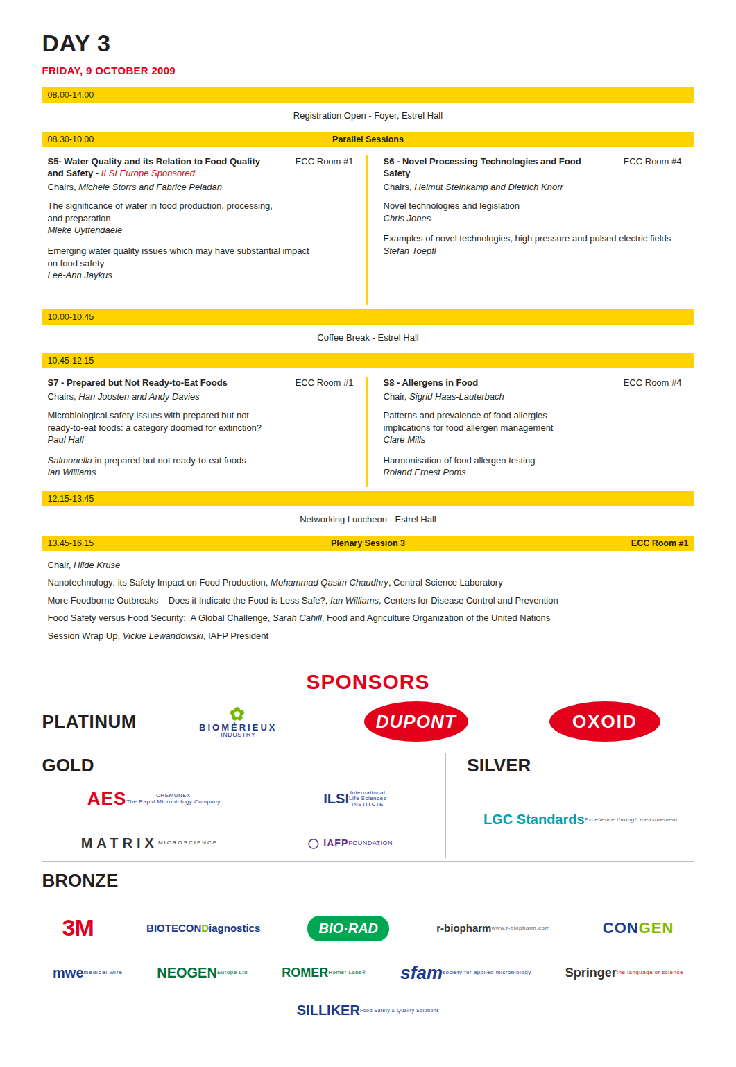DAY 3
FRIDAY, 9 OCTOBER 2009
08.00-14.00
Registration Open - Foyer, Estrel Hall
08.30-10.00 Parallel Sessions
S5- Water Quality and its Relation to Food Quality
and Safety - ILSI Europe Sponsored ECC Room #1
Chairs, Michele Storrs and Fabrice Peladan
The significance of water in food production, processing,
and preparation
Mieke Uyttendaele
Emerging water quality issues which may have substantial impact
on food safety
Lee-Ann Jaykus
S6 - Novel Processing Technologies and Food Safety ECC Room #4
Chairs, Helmut Steinkamp and Dietrich Knorr
Novel technologies and legislation
Chris Jones
Examples of novel technologies, high pressure and pulsed electric fields
Stefan Toepfl
10.00-10.45
Coffee Break - Estrel Hall
10.45-12.15
S7 - Prepared but Not Ready-to-Eat Foods ECC Room #1
Chairs, Han Joosten and Andy Davies
Microbiological safety issues with prepared but not
ready-to-eat foods: a category doomed for extinction?
Paul Hall
Salmonella in prepared but not ready-to-eat foods
Ian Williams
S8 - Allergens in Food ECC Room #4
Chair, Sigrid Haas-Lauterbach
Patterns and prevalence of food allergies –
implications for food allergen management
Clare Mills
Harmonisation of food allergen testing
Roland Ernest Poms
12.15-13.45
Networking Luncheon - Estrel Hall
13.45-16.15 Plenary Session 3 ECC Room #1
Chair, Hilde Kruse
Nanotechnology: its Safety Impact on Food Production, Mohammad Qasim Chaudhry, Central Science Laboratory
More Foodborne Outbreaks – Does it Indicate the Food is Less Safe?, Ian Williams, Centers for Disease Control and Prevention
Food Safety versus Food Security: A Global Challenge, Sarah Cahill, Food and Agriculture Organization of the United Nations
Session Wrap Up, Vickie Lewandowski, IAFP President
SPONSORS
PLATINUM
✿BIOMÉRIEUXINDUSTRY DUPONT OXOID
GOLD
AESCHEMUNEX
The Rapid Microbiology Company ILSIInternational
Life Sciences
INSTITUTE MATRIXMICROSCIENCE ◯ IAFPFOUNDATION
SILVER
LGC StandardsExcellence through measurement
BRONZE
3M BIOTECON Diagnostics BIO·RAD r-biopharmwww.r-biopharm.com CONGEN
mwemedical wire NEOGENEurope Ltd ROMERRomer Labs® sfamsociety for applied microbiology Springerthe language of science SILLIKERFood Safety & Quality Solutions